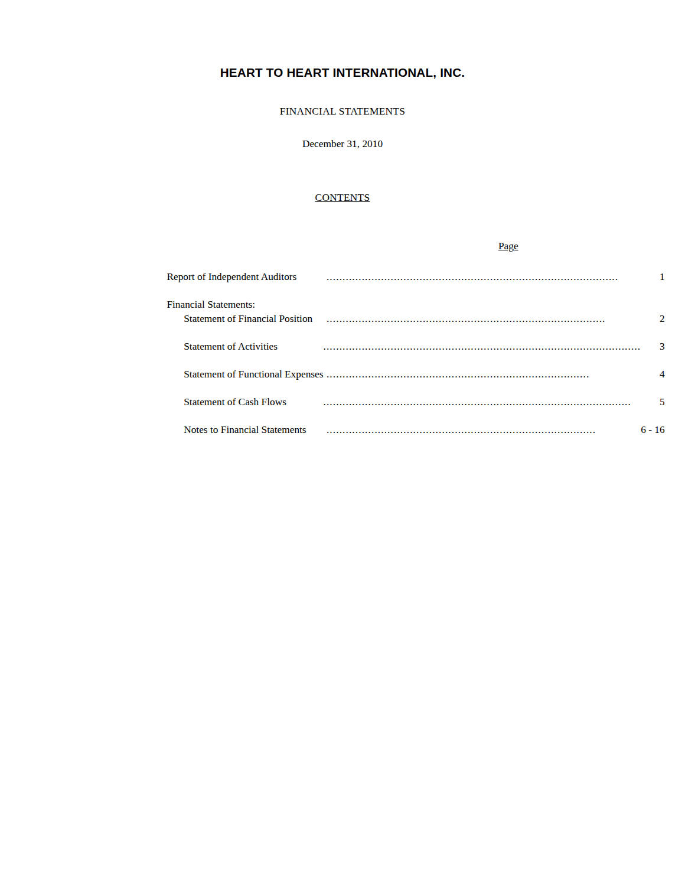HEART TO HEART INTERNATIONAL, INC.
FINANCIAL STATEMENTS
December 31, 2010
CONTENTS
Page
| Report of Independent Auditors | ........................................................................................... | 1 |
| Financial Statements: |
| Statement of Financial Position | ....................................................................................... | 2 |
| Statement of Activities | ................................................................................................... | 3 |
| Statement of Functional Expenses | .................................................................................. | 4 |
| Statement of Cash Flows | ................................................................................................ | 5 |
| Notes to Financial Statements | .................................................................................... | 6 - 16 |